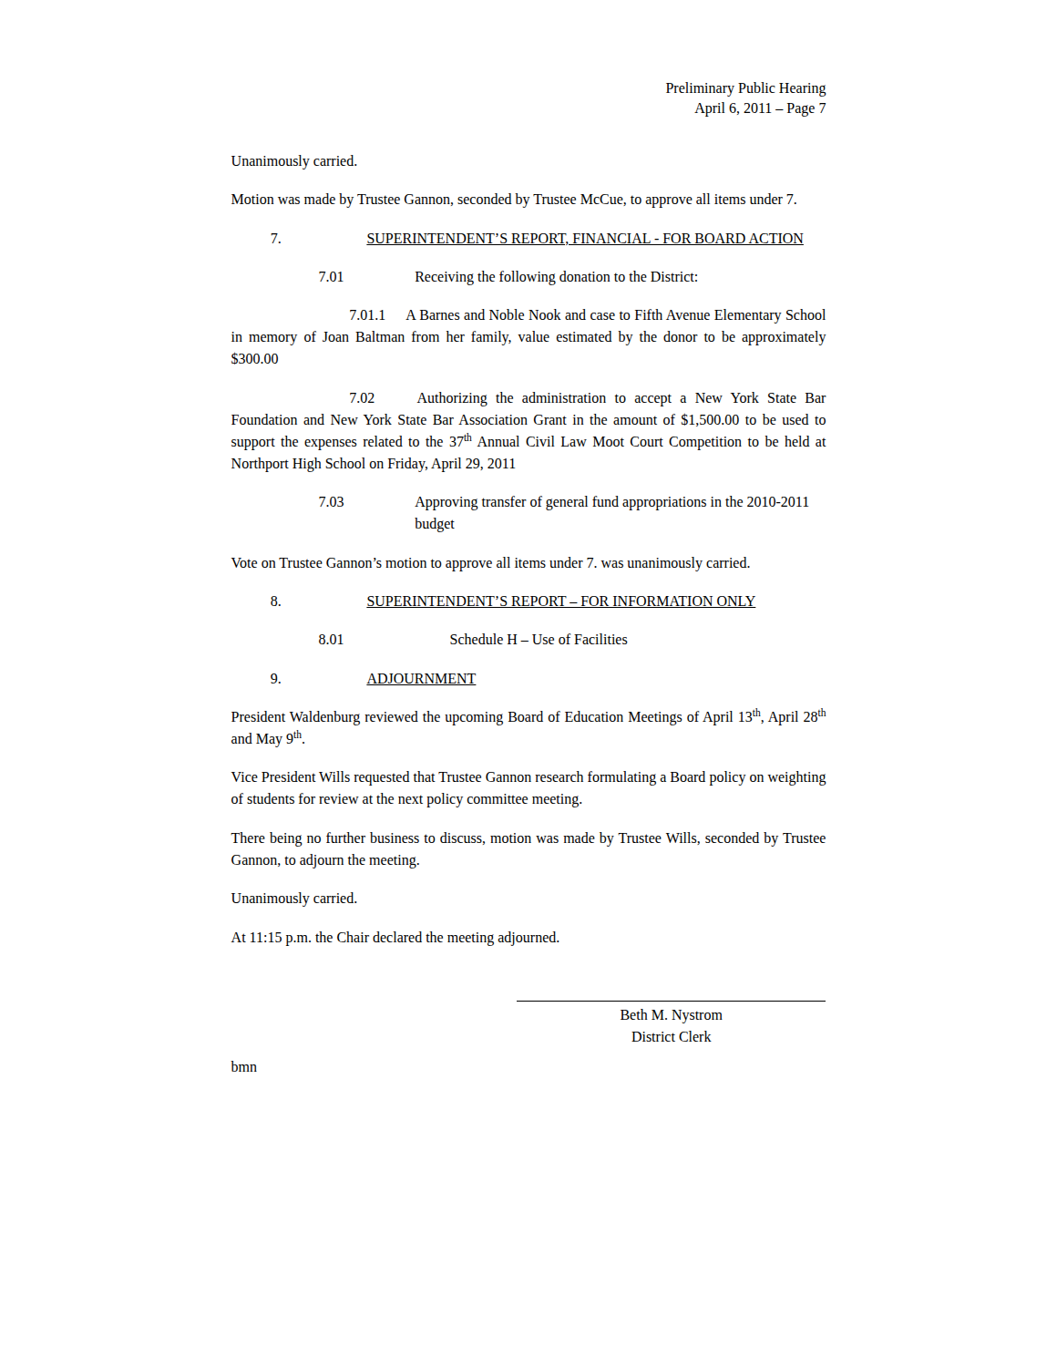Preliminary Public Hearing
April 6, 2011 – Page 7
Unanimously carried.
Motion was made by Trustee Gannon, seconded by Trustee McCue, to approve all items under 7.
7. SUPERINTENDENT’S REPORT, FINANCIAL - FOR BOARD ACTION
7.01 Receiving the following donation to the District:
7.01.1 A Barnes and Noble Nook and case to Fifth Avenue Elementary School in memory of Joan Baltman from her family, value estimated by the donor to be approximately $300.00
7.02 Authorizing the administration to accept a New York State Bar Foundation and New York State Bar Association Grant in the amount of $1,500.00 to be used to support the expenses related to the 37th Annual Civil Law Moot Court Competition to be held at Northport High School on Friday, April 29, 2011
7.03 Approving transfer of general fund appropriations in the 2010-2011 budget
Vote on Trustee Gannon’s motion to approve all items under 7. was unanimously carried.
8. SUPERINTENDENT’S REPORT – FOR INFORMATION ONLY
8.01 Schedule H – Use of Facilities
9. ADJOURNMENT
President Waldenburg reviewed the upcoming Board of Education Meetings of April 13th, April 28th and May 9th.
Vice President Wills requested that Trustee Gannon research formulating a Board policy on weighting of students for review at the next policy committee meeting.
There being no further business to discuss, motion was made by Trustee Wills, seconded by Trustee Gannon, to adjourn the meeting.
Unanimously carried.
At 11:15 p.m. the Chair declared the meeting adjourned.
Beth M. Nystrom
District Clerk
bmn